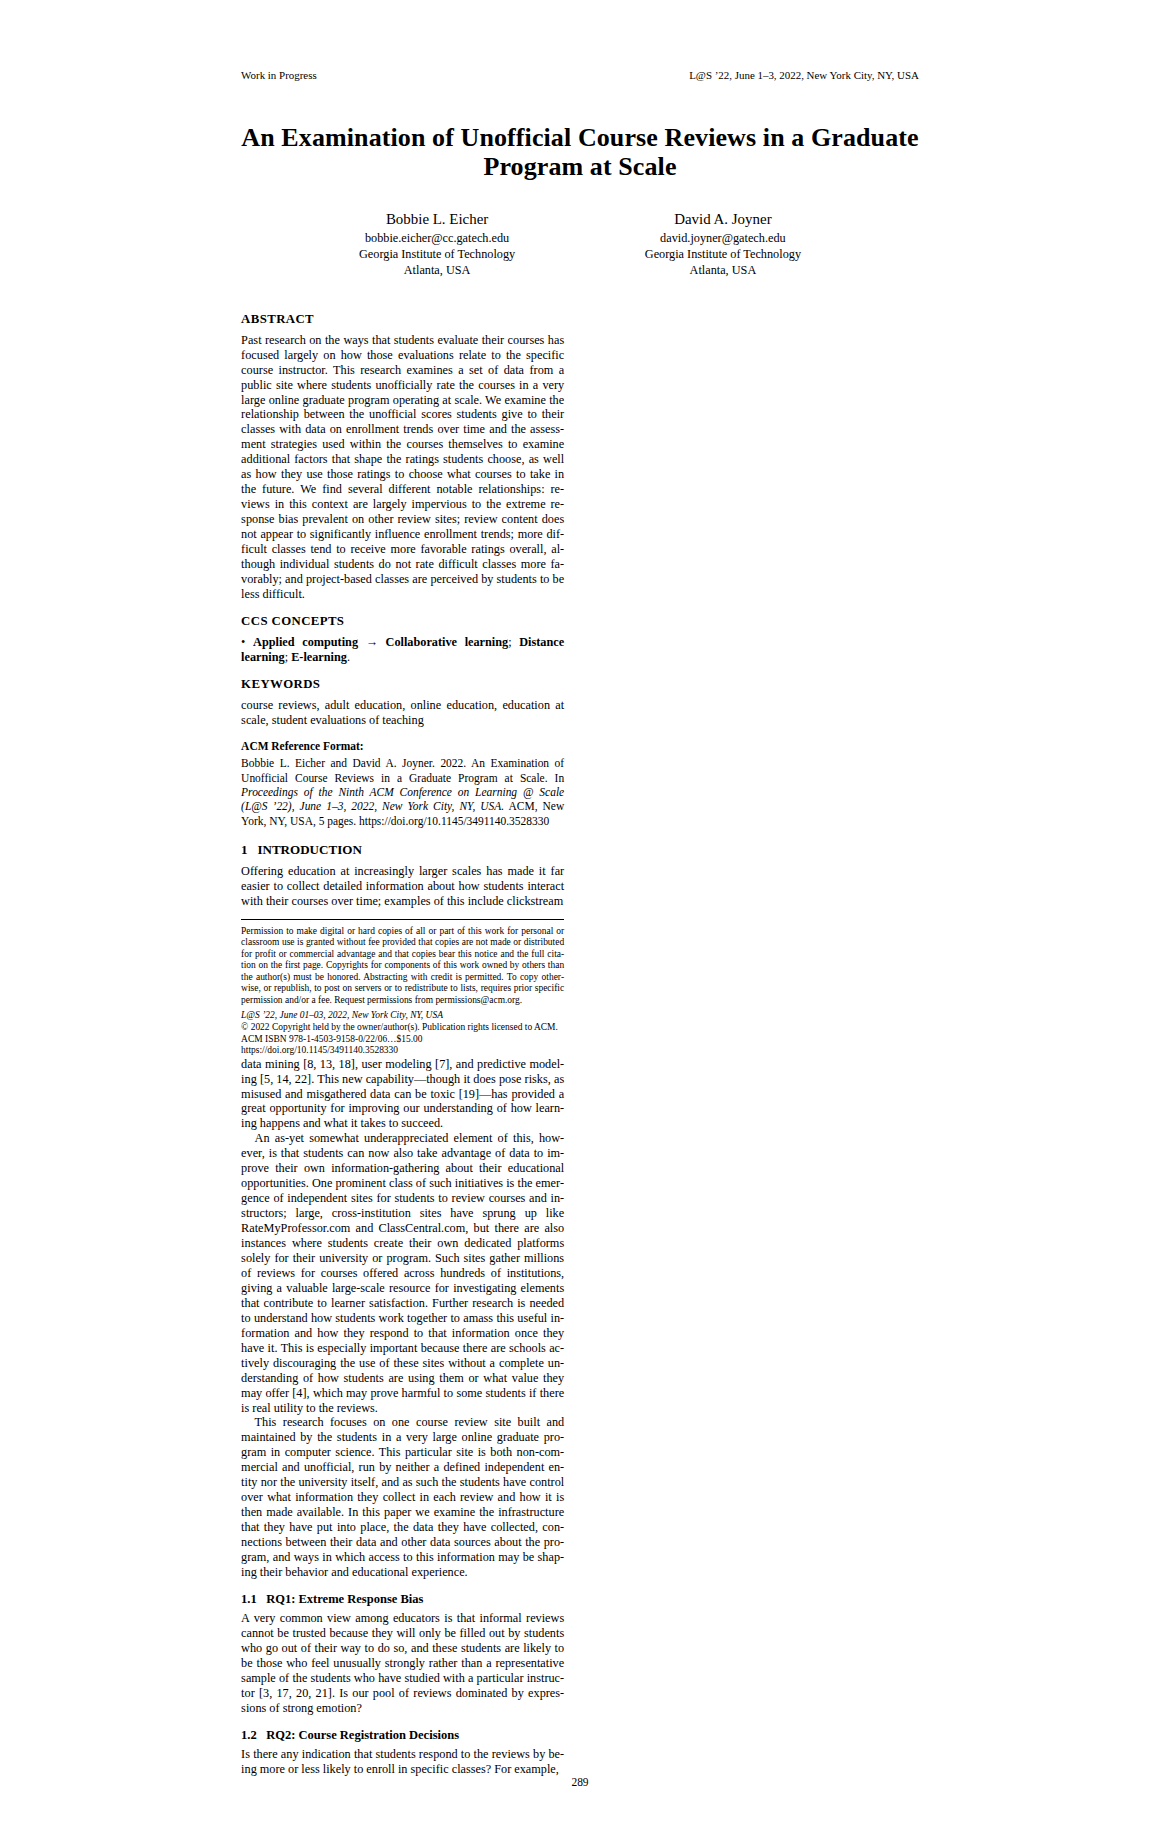Work in Progress
L@S ’22, June 1–3, 2022, New York City, NY, USA
An Examination of Unofficial Course Reviews in a Graduate
Program at Scale
Bobbie L. Eicher
bobbie.eicher@cc.gatech.edu
Georgia Institute of Technology
Atlanta, USA
David A. Joyner
david.joyner@gatech.edu
Georgia Institute of Technology
Atlanta, USA
Abstract
Past research on the ways that students evaluate their courses has focused largely on how those evaluations relate to the specific course instructor. This research examines a set of data from a public site where students unofficially rate the courses in a very large online graduate program operating at scale. We examine the relationship between the unofficial scores students give to their classes with data on enrollment trends over time and the assessment strategies used within the courses themselves to examine additional factors that shape the ratings students choose, as well as how they use those ratings to choose what courses to take in the future. We find several different notable relationships: reviews in this context are largely impervious to the extreme response bias prevalent on other review sites; review content does not appear to significantly influence enrollment trends; more difficult classes tend to receive more favorable ratings overall, although individual students do not rate difficult classes more favorably; and project-based classes are perceived by students to be less difficult.
CCS Concepts
• Applied computing → Collaborative learning; Distance learning; E-learning.
Keywords
course reviews, adult education, online education, education at scale, student evaluations of teaching
ACM Reference Format:
Bobbie L. Eicher and David A. Joyner. 2022. An Examination of Unofficial Course Reviews in a Graduate Program at Scale. In Proceedings of the Ninth ACM Conference on Learning @ Scale (L@S ’22), June 1–3, 2022, New York City, NY, USA. ACM, New York, NY, USA, 5 pages. https://doi.org/10.1145/3491140.3528330
1 Introduction
Offering education at increasingly larger scales has made it far easier to collect detailed information about how students interact with their courses over time; examples of this include clickstream
Permission to make digital or hard copies of all or part of this work for personal or classroom use is granted without fee provided that copies are not made or distributed for profit or commercial advantage and that copies bear this notice and the full citation on the first page. Copyrights for components of this work owned by others than the author(s) must be honored. Abstracting with credit is permitted. To copy otherwise, or republish, to post on servers or to redistribute to lists, requires prior specific permission and/or a fee. Request permissions from permissions@acm.org.
L@S ’22, June 01–03, 2022, New York City, NY, USA
© 2022 Copyright held by the owner/author(s). Publication rights licensed to ACM.
ACM ISBN 978-1-4503-9158-0/22/06…$15.00
https://doi.org/10.1145/3491140.3528330
data mining [8, 13, 18], user modeling [7], and predictive modeling [5, 14, 22]. This new capability—though it does pose risks, as misused and misgathered data can be toxic [19]—has provided a great opportunity for improving our understanding of how learning happens and what it takes to succeed.
An as-yet somewhat underappreciated element of this, however, is that students can now also take advantage of data to improve their own information-gathering about their educational opportunities. One prominent class of such initiatives is the emergence of independent sites for students to review courses and instructors; large, cross-institution sites have sprung up like RateMyProfessor.com and ClassCentral.com, but there are also instances where students create their own dedicated platforms solely for their university or program. Such sites gather millions of reviews for courses offered across hundreds of institutions, giving a valuable large-scale resource for investigating elements that contribute to learner satisfaction. Further research is needed to understand how students work together to amass this useful information and how they respond to that information once they have it. This is especially important because there are schools actively discouraging the use of these sites without a complete understanding of how students are using them or what value they may offer [4], which may prove harmful to some students if there is real utility to the reviews.
This research focuses on one course review site built and maintained by the students in a very large online graduate program in computer science. This particular site is both non-commercial and unofficial, run by neither a defined independent entity nor the university itself, and as such the students have control over what information they collect in each review and how it is then made available. In this paper we examine the infrastructure that they have put into place, the data they have collected, connections between their data and other data sources about the program, and ways in which access to this information may be shaping their behavior and educational experience.
1.1 RQ1: Extreme Response Bias
A very common view among educators is that informal reviews cannot be trusted because they will only be filled out by students who go out of their way to do so, and these students are likely to be those who feel unusually strongly rather than a representative sample of the students who have studied with a particular instructor [3, 17, 20, 21]. Is our pool of reviews dominated by expressions of strong emotion?
1.2 RQ2: Course Registration Decisions
Is there any indication that students respond to the reviews by being more or less likely to enroll in specific classes? For example,
289